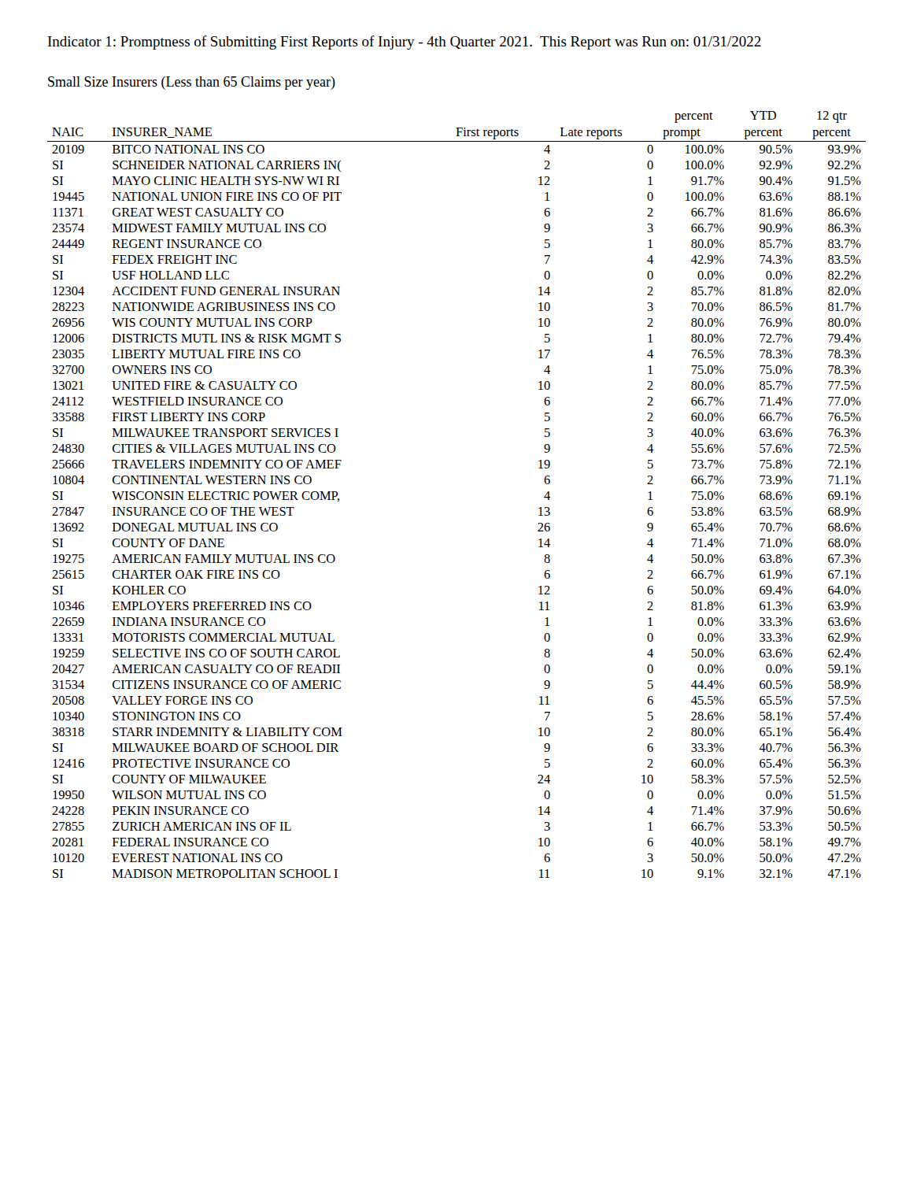Indicator 1: Promptness of Submitting First Reports of Injury - 4th Quarter 2021. This Report was Run on: 01/31/2022
Small Size Insurers (Less than 65 Claims per year)
| | | | | percent | YTD | 12 qtr |
| --- | --- | --- | --- | --- | --- | --- |
| NAIC | INSURER_NAME | First reports | Late reports | prompt | percent | percent |
| 20109 | BITCO NATIONAL INS CO | 4 | 0 | 100.0% | 90.5% | 93.9% |
| SI | SCHNEIDER NATIONAL CARRIERS IN( | 2 | 0 | 100.0% | 92.9% | 92.2% |
| SI | MAYO CLINIC HEALTH SYS-NW WI RI | 12 | 1 | 91.7% | 90.4% | 91.5% |
| 19445 | NATIONAL UNION FIRE INS CO OF PIT | 1 | 0 | 100.0% | 63.6% | 88.1% |
| 11371 | GREAT WEST CASUALTY CO | 6 | 2 | 66.7% | 81.6% | 86.6% |
| 23574 | MIDWEST FAMILY MUTUAL INS CO | 9 | 3 | 66.7% | 90.9% | 86.3% |
| 24449 | REGENT INSURANCE CO | 5 | 1 | 80.0% | 85.7% | 83.7% |
| SI | FEDEX FREIGHT INC | 7 | 4 | 42.9% | 74.3% | 83.5% |
| SI | USF HOLLAND LLC | 0 | 0 | 0.0% | 0.0% | 82.2% |
| 12304 | ACCIDENT FUND GENERAL INSURAN | 14 | 2 | 85.7% | 81.8% | 82.0% |
| 28223 | NATIONWIDE AGRIBUSINESS INS CO | 10 | 3 | 70.0% | 86.5% | 81.7% |
| 26956 | WIS COUNTY MUTUAL INS CORP | 10 | 2 | 80.0% | 76.9% | 80.0% |
| 12006 | DISTRICTS MUTL INS & RISK MGMT S | 5 | 1 | 80.0% | 72.7% | 79.4% |
| 23035 | LIBERTY MUTUAL FIRE INS CO | 17 | 4 | 76.5% | 78.3% | 78.3% |
| 32700 | OWNERS INS CO | 4 | 1 | 75.0% | 75.0% | 78.3% |
| 13021 | UNITED FIRE & CASUALTY CO | 10 | 2 | 80.0% | 85.7% | 77.5% |
| 24112 | WESTFIELD INSURANCE CO | 6 | 2 | 66.7% | 71.4% | 77.0% |
| 33588 | FIRST LIBERTY INS CORP | 5 | 2 | 60.0% | 66.7% | 76.5% |
| SI | MILWAUKEE TRANSPORT SERVICES I | 5 | 3 | 40.0% | 63.6% | 76.3% |
| 24830 | CITIES & VILLAGES MUTUAL INS CO | 9 | 4 | 55.6% | 57.6% | 72.5% |
| 25666 | TRAVELERS INDEMNITY CO OF AMEF | 19 | 5 | 73.7% | 75.8% | 72.1% |
| 10804 | CONTINENTAL WESTERN INS CO | 6 | 2 | 66.7% | 73.9% | 71.1% |
| SI | WISCONSIN ELECTRIC POWER COMP, | 4 | 1 | 75.0% | 68.6% | 69.1% |
| 27847 | INSURANCE CO OF THE WEST | 13 | 6 | 53.8% | 63.5% | 68.9% |
| 13692 | DONEGAL MUTUAL INS CO | 26 | 9 | 65.4% | 70.7% | 68.6% |
| SI | COUNTY OF DANE | 14 | 4 | 71.4% | 71.0% | 68.0% |
| 19275 | AMERICAN FAMILY MUTUAL INS CO | 8 | 4 | 50.0% | 63.8% | 67.3% |
| 25615 | CHARTER OAK FIRE INS CO | 6 | 2 | 66.7% | 61.9% | 67.1% |
| SI | KOHLER CO | 12 | 6 | 50.0% | 69.4% | 64.0% |
| 10346 | EMPLOYERS PREFERRED INS CO | 11 | 2 | 81.8% | 61.3% | 63.9% |
| 22659 | INDIANA INSURANCE CO | 1 | 1 | 0.0% | 33.3% | 63.6% |
| 13331 | MOTORISTS COMMERCIAL MUTUAL | 0 | 0 | 0.0% | 33.3% | 62.9% |
| 19259 | SELECTIVE INS CO OF SOUTH CAROL | 8 | 4 | 50.0% | 63.6% | 62.4% |
| 20427 | AMERICAN CASUALTY CO OF READII | 0 | 0 | 0.0% | 0.0% | 59.1% |
| 31534 | CITIZENS INSURANCE CO OF AMERIC | 9 | 5 | 44.4% | 60.5% | 58.9% |
| 20508 | VALLEY FORGE INS CO | 11 | 6 | 45.5% | 65.5% | 57.5% |
| 10340 | STONINGTON INS CO | 7 | 5 | 28.6% | 58.1% | 57.4% |
| 38318 | STARR INDEMNITY & LIABILITY COM | 10 | 2 | 80.0% | 65.1% | 56.4% |
| SI | MILWAUKEE BOARD OF SCHOOL DIR | 9 | 6 | 33.3% | 40.7% | 56.3% |
| 12416 | PROTECTIVE INSURANCE CO | 5 | 2 | 60.0% | 65.4% | 56.3% |
| SI | COUNTY OF MILWAUKEE | 24 | 10 | 58.3% | 57.5% | 52.5% |
| 19950 | WILSON MUTUAL INS CO | 0 | 0 | 0.0% | 0.0% | 51.5% |
| 24228 | PEKIN INSURANCE CO | 14 | 4 | 71.4% | 37.9% | 50.6% |
| 27855 | ZURICH AMERICAN INS OF IL | 3 | 1 | 66.7% | 53.3% | 50.5% |
| 20281 | FEDERAL INSURANCE CO | 10 | 6 | 40.0% | 58.1% | 49.7% |
| 10120 | EVEREST NATIONAL INS CO | 6 | 3 | 50.0% | 50.0% | 47.2% |
| SI | MADISON METROPOLITAN SCHOOL I | 11 | 10 | 9.1% | 32.1% | 47.1% |